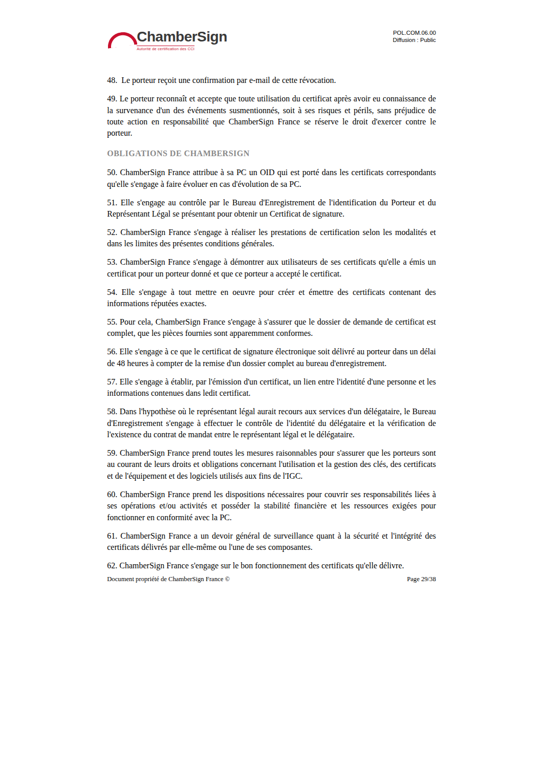ChamberSign
Autorité de certification des CCI
POL.COM.06.00
Diffusion : Public
48. Le porteur reçoit une confirmation par e-mail de cette révocation.
49. Le porteur reconnaît et accepte que toute utilisation du certificat après avoir eu connaissance de la survenance d'un des événements susmentionnés, soit à ses risques et périls, sans préjudice de toute action en responsabilité que ChamberSign France se réserve le droit d'exercer contre le porteur.
Obligations de ChamberSign
50. ChamberSign France attribue à sa PC un OID qui est porté dans les certificats correspondants qu'elle s'engage à faire évoluer en cas d'évolution de sa PC.
51. Elle s'engage au contrôle par le Bureau d'Enregistrement de l'identification du Porteur et du Représentant Légal se présentant pour obtenir un Certificat de signature.
52. ChamberSign France s'engage à réaliser les prestations de certification selon les modalités et dans les limites des présentes conditions générales.
53. ChamberSign France s'engage à démontrer aux utilisateurs de ses certificats qu'elle a émis un certificat pour un porteur donné et que ce porteur a accepté le certificat.
54. Elle s'engage à tout mettre en oeuvre pour créer et émettre des certificats contenant des informations réputées exactes.
55. Pour cela, ChamberSign France s'engage à s'assurer que le dossier de demande de certificat est complet, que les pièces fournies sont apparemment conformes.
56. Elle s'engage à ce que le certificat de signature électronique soit délivré au porteur dans un délai de 48 heures à compter de la remise d'un dossier complet au bureau d'enregistrement.
57. Elle s'engage à établir, par l'émission d'un certificat, un lien entre l'identité d'une personne et les informations contenues dans ledit certificat.
58. Dans l'hypothèse où le représentant légal aurait recours aux services d'un délégataire, le Bureau d'Enregistrement s'engage à effectuer le contrôle de l'identité du délégataire et la vérification de l'existence du contrat de mandat entre le représentant légal et le délégataire.
59. ChamberSign France prend toutes les mesures raisonnables pour s'assurer que les porteurs sont au courant de leurs droits et obligations concernant l'utilisation et la gestion des clés, des certificats et de l'équipement et des logiciels utilisés aux fins de l'IGC.
60. ChamberSign France prend les dispositions nécessaires pour couvrir ses responsabilités liées à ses opérations et/ou activités et posséder la stabilité financière et les ressources exigées pour fonctionner en conformité avec la PC.
61. ChamberSign France a un devoir général de surveillance quant à la sécurité et l'intégrité des certificats délivrés par elle-même ou l'une de ses composantes.
62. ChamberSign France s'engage sur le bon fonctionnement des certificats qu'elle délivre.
Document propriété de ChamberSign France ©
Page 29/38